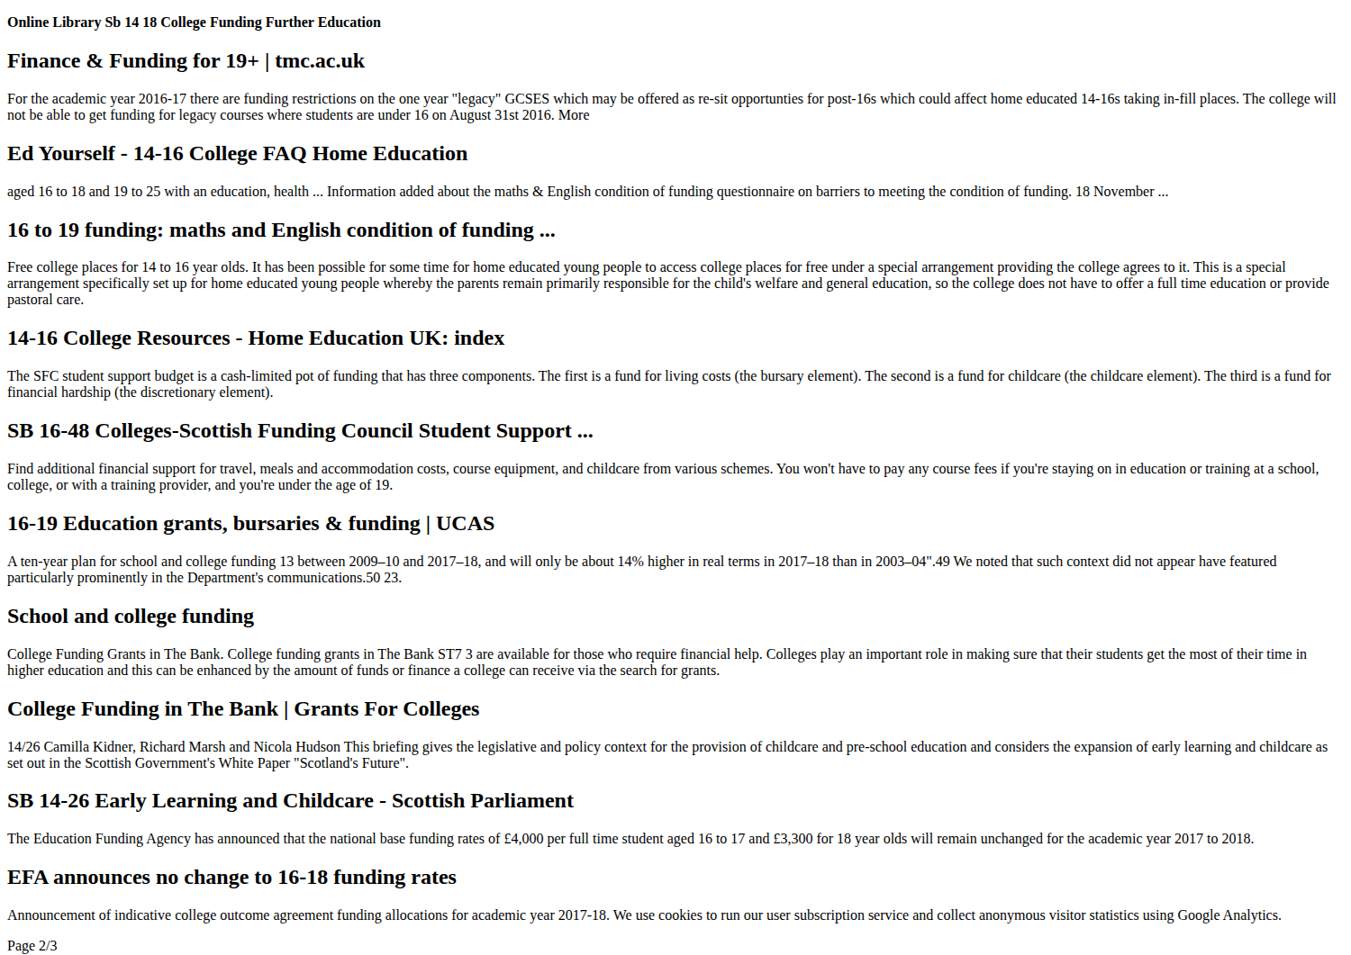Online Library Sb 14 18 College Funding Further Education
Finance & Funding for 19+ | tmc.ac.uk
For the academic year 2016-17 there are funding restrictions on the one year "legacy" GCSES which may be offered as re-sit opportunties for post-16s which could affect home educated 14-16s taking in-fill places. The college will not be able to get funding for legacy courses where students are under 16 on August 31st 2016. More
Ed Yourself - 14-16 College FAQ Home Education
aged 16 to 18 and 19 to 25 with an education, health ... Information added about the maths & English condition of funding questionnaire on barriers to meeting the condition of funding. 18 November ...
16 to 19 funding: maths and English condition of funding ...
Free college places for 14 to 16 year olds. It has been possible for some time for home educated young people to access college places for free under a special arrangement providing the college agrees to it. This is a special arrangement specifically set up for home educated young people whereby the parents remain primarily responsible for the child's welfare and general education, so the college does not have to offer a full time education or provide pastoral care.
14-16 College Resources - Home Education UK: index
The SFC student support budget is a cash-limited pot of funding that has three components. The first is a fund for living costs (the bursary element). The second is a fund for childcare (the childcare element). The third is a fund for financial hardship (the discretionary element).
SB 16-48 Colleges-Scottish Funding Council Student Support ...
Find additional financial support for travel, meals and accommodation costs, course equipment, and childcare from various schemes. You won't have to pay any course fees if you're staying on in education or training at a school, college, or with a training provider, and you're under the age of 19.
16-19 Education grants, bursaries & funding | UCAS
A ten-year plan for school and college funding 13 between 2009–10 and 2017–18, and will only be about 14% higher in real terms in 2017–18 than in 2003–04".49 We noted that such context did not appear have featured particularly prominently in the Department's communications.50 23.
School and college funding
College Funding Grants in The Bank. College funding grants in The Bank ST7 3 are available for those who require financial help. Colleges play an important role in making sure that their students get the most of their time in higher education and this can be enhanced by the amount of funds or finance a college can receive via the search for grants.
College Funding in The Bank | Grants For Colleges
14/26 Camilla Kidner, Richard Marsh and Nicola Hudson This briefing gives the legislative and policy context for the provision of childcare and pre-school education and considers the expansion of early learning and childcare as set out in the Scottish Government's White Paper "Scotland's Future".
SB 14-26 Early Learning and Childcare - Scottish Parliament
The Education Funding Agency has announced that the national base funding rates of £4,000 per full time student aged 16 to 17 and £3,300 for 18 year olds will remain unchanged for the academic year 2017 to 2018.
EFA announces no change to 16-18 funding rates
Announcement of indicative college outcome agreement funding allocations for academic year 2017-18. We use cookies to run our user subscription service and collect anonymous visitor statistics using Google Analytics.
Page 2/3